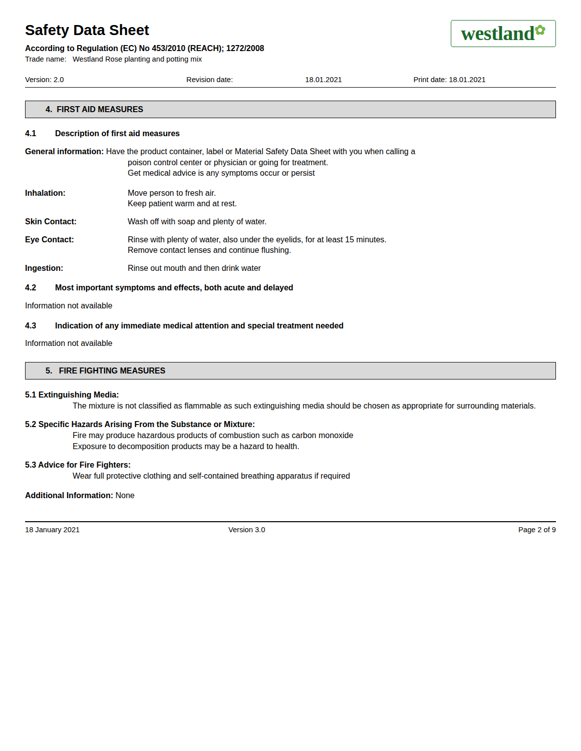westland✿
Safety Data Sheet
According to Regulation (EC) No 453/2010 (REACH); 1272/2008
Trade name: Westland Rose planting and potting mix
Version: 2.0 Revision date: 18.01.2021 Print date: 18.01.2021
4. FIRST AID MEASURES
4.1 Description of first aid measures
General information: Have the product container, label or Material Safety Data Sheet with you when calling a
poison control center or physician or going for treatment.
Get medical advice is any symptoms occur or persist
Inhalation:
Move person to fresh air.
Keep patient warm and at rest.
Skin Contact:
Wash off with soap and plenty of water.
Eye Contact:
Rinse with plenty of water, also under the eyelids, for at least 15 minutes.
Remove contact lenses and continue flushing.
Ingestion:
Rinse out mouth and then drink water
4.2 Most important symptoms and effects, both acute and delayed
Information not available
4.3 Indication of any immediate medical attention and special treatment needed
Information not available
5. FIRE FIGHTING MEASURES
5.1 Extinguishing Media:
The mixture is not classified as flammable as such extinguishing media should be chosen as appropriate for surrounding materials.
5.2 Specific Hazards Arising From the Substance or Mixture:
Fire may produce hazardous products of combustion such as carbon monoxide
Exposure to decomposition products may be a hazard to health.
5.3 Advice for Fire Fighters:
Wear full protective clothing and self-contained breathing apparatus if required
Additional Information: None
18 January 2021 Version 3.0 Page 2 of 9